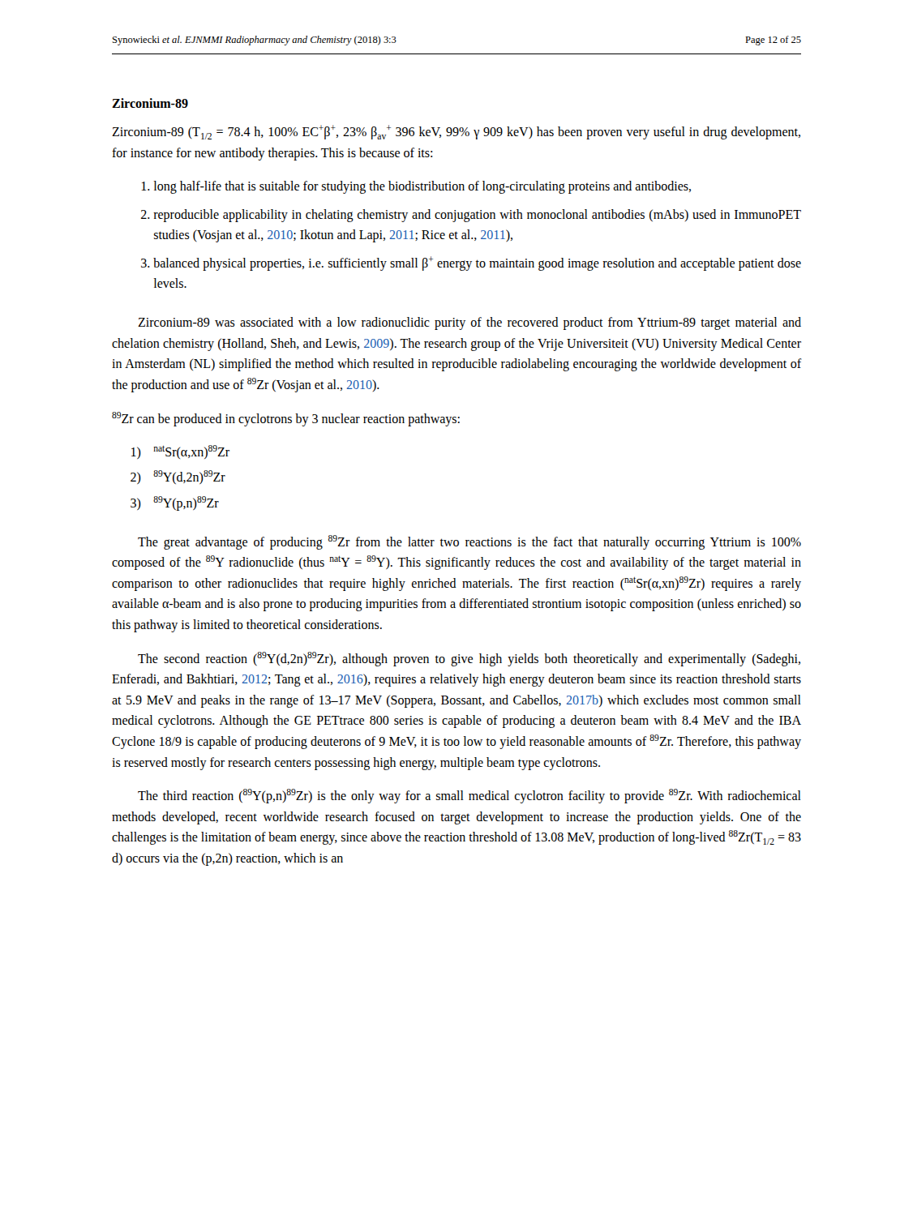Synowiecki et al. EJNMMI Radiopharmacy and Chemistry (2018) 3:3 Page 12 of 25
Zirconium-89
Zirconium-89 (T1/2 = 78.4 h, 100% EC+β+, 23% βav+ 396 keV, 99% γ 909 keV) has been proven very useful in drug development, for instance for new antibody therapies. This is because of its:
long half-life that is suitable for studying the biodistribution of long-circulating proteins and antibodies,
reproducible applicability in chelating chemistry and conjugation with monoclonal antibodies (mAbs) used in ImmunoPET studies (Vosjan et al., 2010; Ikotun and Lapi, 2011; Rice et al., 2011),
balanced physical properties, i.e. sufficiently small β+ energy to maintain good image resolution and acceptable patient dose levels.
Zirconium-89 was associated with a low radionuclidic purity of the recovered product from Yttrium-89 target material and chelation chemistry (Holland, Sheh, and Lewis, 2009). The research group of the Vrije Universiteit (VU) University Medical Center in Amsterdam (NL) simplified the method which resulted in reproducible radiolabeling encouraging the worldwide development of the production and use of 89 Zr (Vosjan et al., 2010).
89 Zr can be produced in cyclotrons by 3 nuclear reaction pathways:
nat Sr(α,xn)89 Zr
89 Y(d,2n)89 Zr
89 Y(p,n)89 Zr
The great advantage of producing 89 Zr from the latter two reactions is the fact that naturally occurring Yttrium is 100% composed of the 89 Y radionuclide (thus nat Y = 89 Y). This significantly reduces the cost and availability of the target material in comparison to other radionuclides that require highly enriched materials. The first reaction (nat Sr(α,xn)89 Zr) requires a rarely available α-beam and is also prone to producing impurities from a differentiated strontium isotopic composition (unless enriched) so this pathway is limited to theoretical considerations.
The second reaction (89 Y(d,2n)89 Zr), although proven to give high yields both theoretically and experimentally (Sadeghi, Enferadi, and Bakhtiari, 2012; Tang et al., 2016), requires a relatively high energy deuteron beam since its reaction threshold starts at 5.9 MeV and peaks in the range of 13–17 MeV (Soppera, Bossant, and Cabellos, 2017b) which excludes most common small medical cyclotrons. Although the GE PETtrace 800 series is capable of producing a deuteron beam with 8.4 MeV and the IBA Cyclone 18/9 is capable of producing deuterons of 9 MeV, it is too low to yield reasonable amounts of 89 Zr. Therefore, this pathway is reserved mostly for research centers possessing high energy, multiple beam type cyclotrons.
The third reaction (89 Y(p,n)89 Zr) is the only way for a small medical cyclotron facility to provide 89 Zr. With radiochemical methods developed, recent worldwide research focused on target development to increase the production yields. One of the challenges is the limitation of beam energy, since above the reaction threshold of 13.08 MeV, production of long-lived 88 Zr(T1/2 = 83 d) occurs via the (p,2n) reaction, which is an